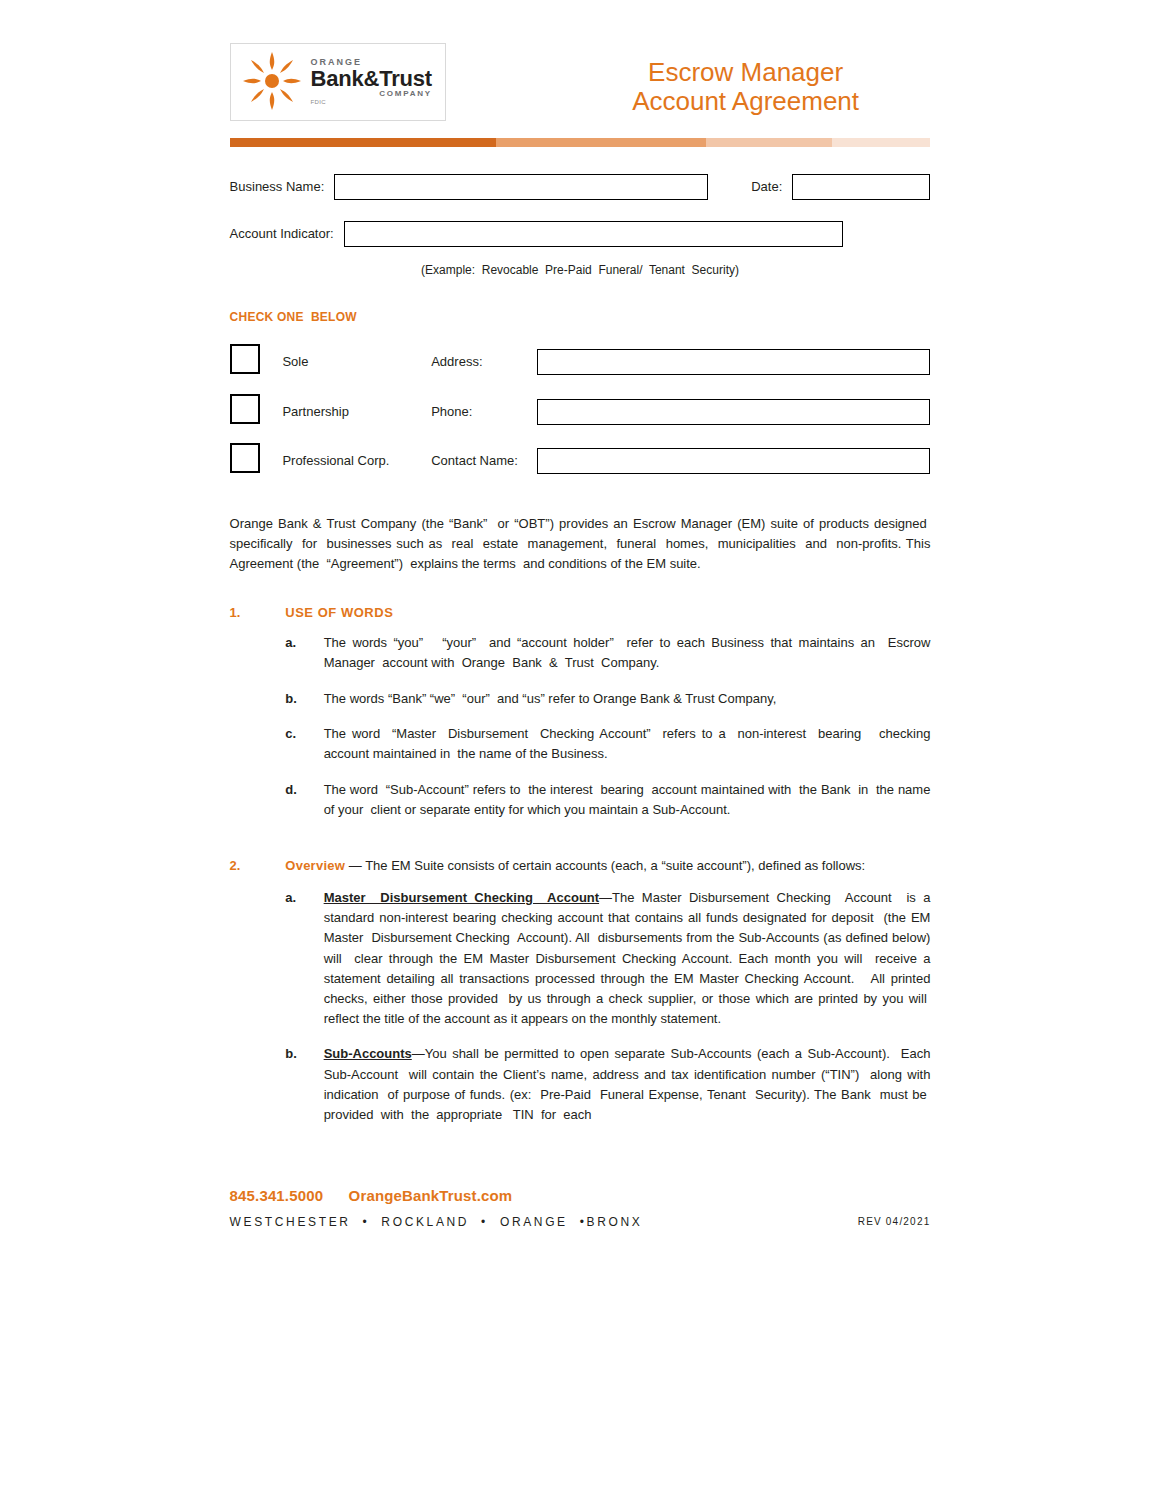ORANGE
Bank&Trust
COMPANY
FDIC
Escrow Manager
Account Agreement
Business Name: Date:
Account Indicator:
(Example: Revocable Pre-Paid Funeral/ Tenant Security)
CHECK ONE BELOW
| | Sole | Address: | |
| | Partnership | Phone: | |
| | Professional Corp. | Contact Name: | |
Orange Bank & Trust Company (the “Bank” or “OBT”) provides an Escrow Manager (EM) suite of products designed specifically for businesses such as real estate management, funeral homes, municipalities and non-profits. This Agreement (the “Agreement”) explains the terms and conditions of the EM suite.
1.
USE OF WORDS
a. The words “you” “your” and “account holder” refer to each Business that maintains an Escrow Manager account with Orange Bank & Trust Company.
b. The words “Bank” “we” “our” and “us” refer to Orange Bank & Trust Company,
c. The word “Master Disbursement Checking Account” refers to a non-interest bearing checking account maintained in the name of the Business.
d. The word “Sub-Account” refers to the interest bearing account maintained with the Bank in the name of your client or separate entity for which you maintain a Sub-Account.
2.
Overview — The EM Suite consists of certain accounts (each, a “suite account”), defined as follows:
a. Master Disbursement Checking Account—The Master Disbursement Checking Account is a standard non-interest bearing checking account that contains all funds designated for deposit (the EM Master Disbursement Checking Account). All disbursements from the Sub-Accounts (as defined below) will clear through the EM Master Disbursement Checking Account. Each month you will receive a statement detailing all transactions processed through the EM Master Checking Account. All printed checks, either those provided by us through a check supplier, or those which are printed by you will reflect the title of the account as it appears on the monthly statement.
b. Sub-Accounts—You shall be permitted to open separate Sub-Accounts (each a Sub-Account). Each Sub-Account will contain the Client’s name, address and tax identification number (“TIN”) along with indication of purpose of funds. (ex: Pre-Paid Funeral Expense, Tenant Security). The Bank must be provided with the appropriate TIN for each
845.341.5000 OrangeBankTrust.com
WESTCHESTER • ROCKLAND • ORANGE •BRONX
REV 04/2021